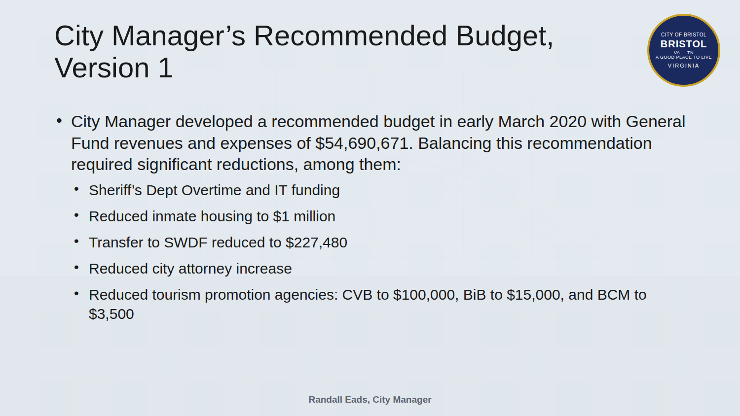City of Bristol
BRISTOL
VA · TN
A Good Place to Live
Virginia
City Manager’s Recommended Budget,
Version 1
City Manager developed a recommended budget in early March 2020 with General Fund revenues and expenses of $54,690,671. Balancing this recommendation required significant reductions, among them:
Sheriff’s Dept Overtime and IT funding
Reduced inmate housing to $1 million
Transfer to SWDF reduced to $227,480
Reduced city attorney increase
Reduced tourism promotion agencies: CVB to $100,000, BiB to $15,000, and BCM to $3,500
Randall Eads, City Manager